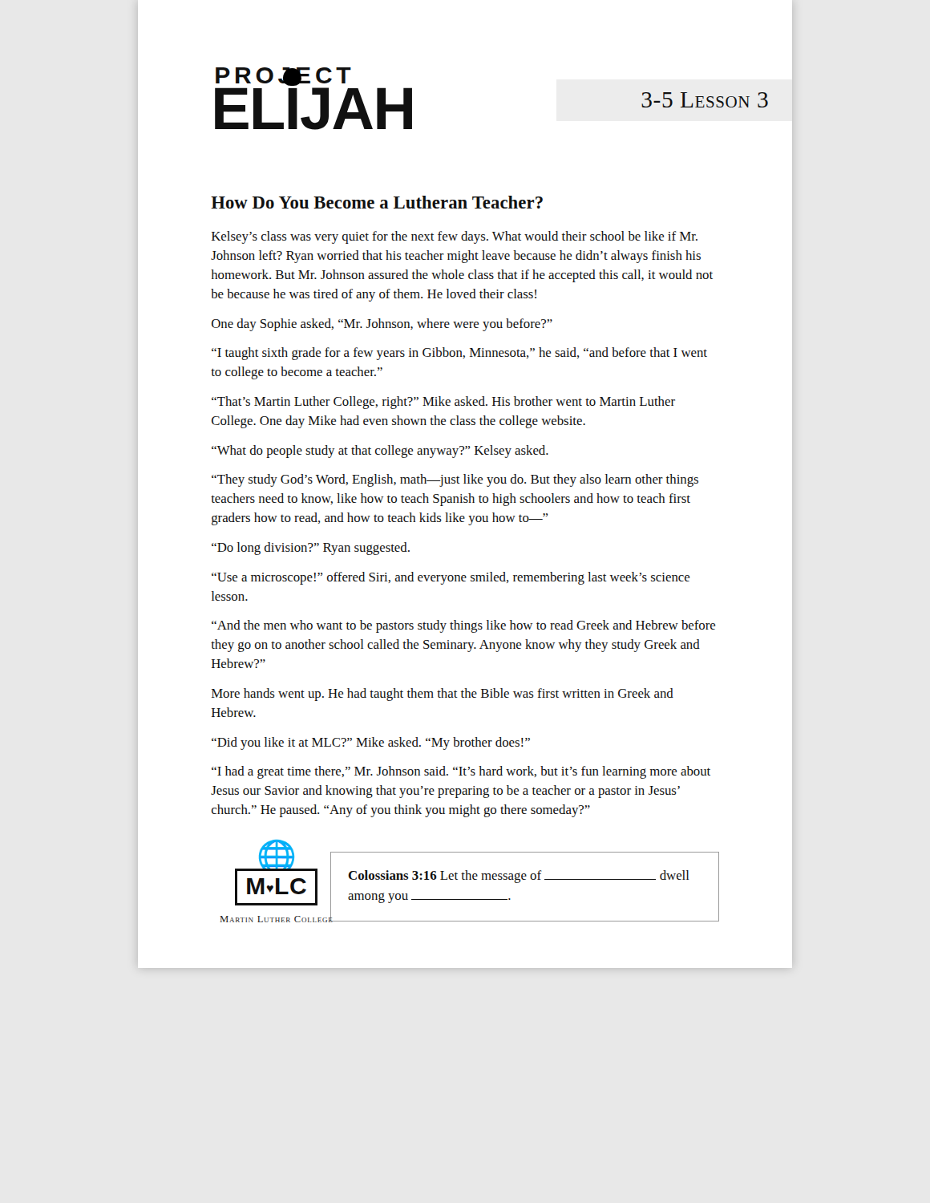PROJECT ELIJAH
3-5 Lesson 3
How Do You Become a Lutheran Teacher?
Kelsey’s class was very quiet for the next few days. What would their school be like if Mr. Johnson left? Ryan worried that his teacher might leave because he didn’t always finish his homework. But Mr. Johnson assured the whole class that if he accepted this call, it would not be because he was tired of any of them. He loved their class!
One day Sophie asked, “Mr. Johnson, where were you before?”
“I taught sixth grade for a few years in Gibbon, Minnesota,” he said, “and before that I went to college to become a teacher.”
“That’s Martin Luther College, right?” Mike asked. His brother went to Martin Luther College. One day Mike had even shown the class the college website.
“What do people study at that college anyway?” Kelsey asked.
“They study God’s Word, English, math—just like you do. But they also learn other things teachers need to know, like how to teach Spanish to high schoolers and how to teach first graders how to read, and how to teach kids like you how to—”
“Do long division?” Ryan suggested.
“Use a microscope!” offered Siri, and everyone smiled, remembering last week’s science lesson.
“And the men who want to be pastors study things like how to read Greek and Hebrew before they go on to another school called the Seminary. Anyone know why they study Greek and Hebrew?”
More hands went up. He had taught them that the Bible was first written in Greek and Hebrew.
“Did you like it at MLC?” Mike asked. “My brother does!”
“I had a great time there,” Mr. Johnson said. “It’s hard work, but it’s fun learning more about Jesus our Savior and knowing that you’re preparing to be a teacher or a pastor in Jesus’ church.” He paused. “Any of you think you might go there someday?”
Colossians 3:16 Let the message of dwell among you .
🌐
M♥LC
Martin Luther College